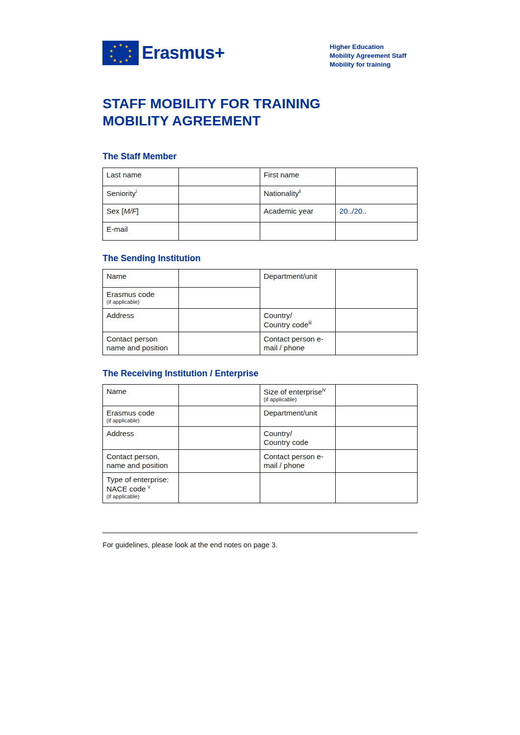★ ★ ★ ★ ★ ★ ★ ★ ★ ★
Erasmus+
Higher Education
Mobility Agreement Staff
Mobility for training
STAFF MOBILITY FOR TRAINING
MOBILITY AGREEMENT
The Staff Member
| Last name | | First name | |
| Seniority i | | Nationality ii | |
| Sex [ M/F ] | | Academic year | 20../20.. |
| E-mail | | | |
The Sending Institution
| Name | | Department/unit | |
| Erasmus code (if applicable) | |
| Address | | Country/ Country code iii | |
| Contact person name and position | | Contact person e-mail / phone | |
The Receiving Institution / Enterprise
| Name | | Size of enterprise iv (if applicable) | |
| Erasmus code (if applicable) | | Department/unit | |
| Address | | Country/ Country code | |
| Contact person, name and position | | Contact person e-mail / phone | |
| Type of enterprise: NACE code v (if applicable) | | | |
For guidelines, please look at the end notes on page 3.